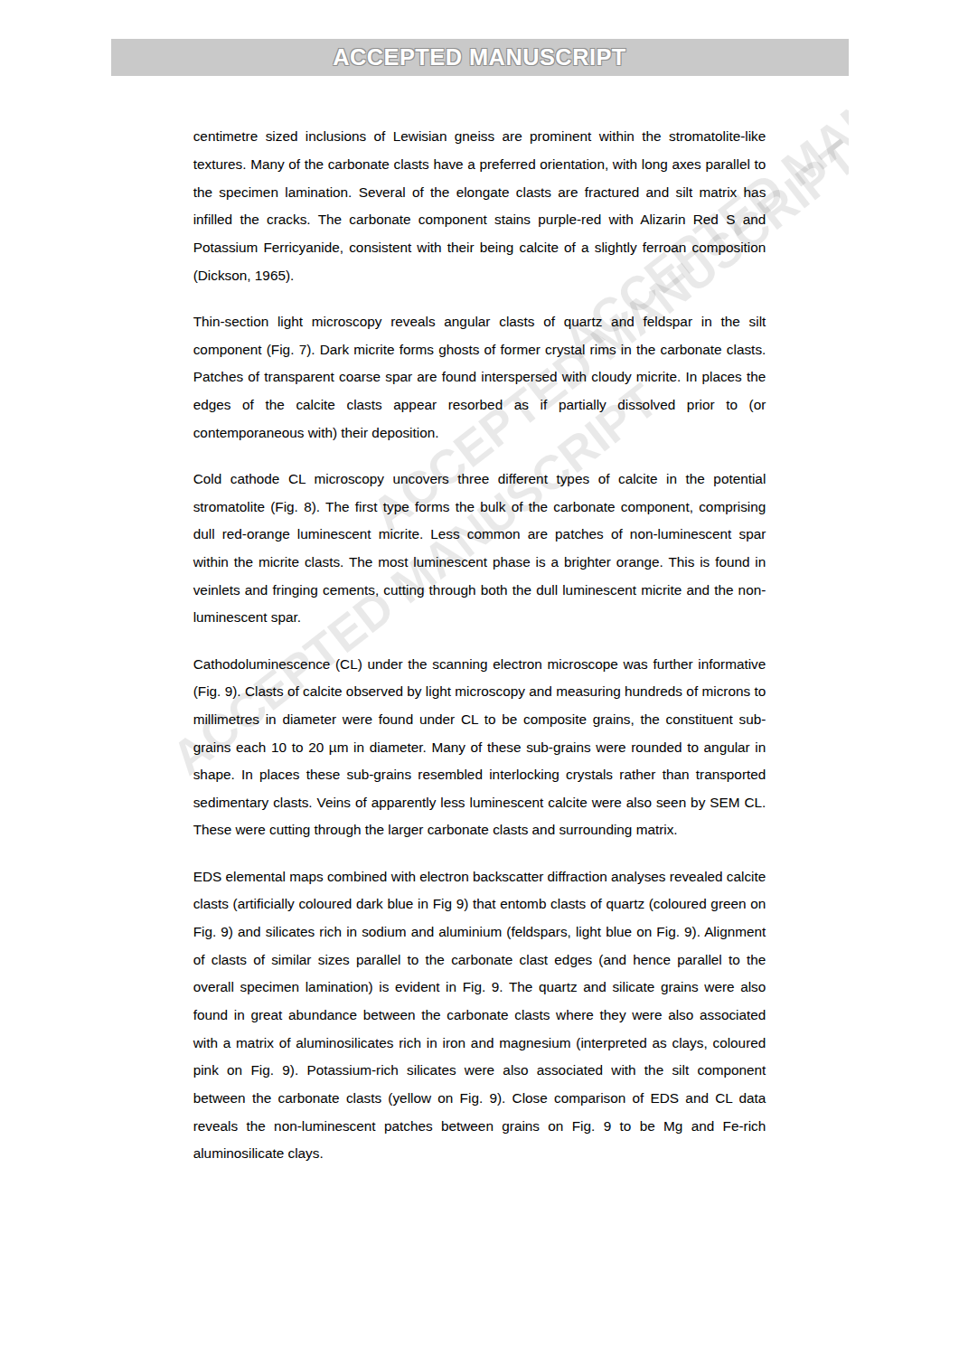ACCEPTED MANUSCRIPT
ACCEPTED MANUSCRIPT
ACCEPTED MANUSCRIPT
ACCEPTED MANUSCRIPT
centimetre sized inclusions of Lewisian gneiss are prominent within the stromatolite-like textures. Many of the carbonate clasts have a preferred orientation, with long axes parallel to the specimen lamination. Several of the elongate clasts are fractured and silt matrix has infilled the cracks. The carbonate component stains purple-red with Alizarin Red S and Potassium Ferricyanide, consistent with their being calcite of a slightly ferroan composition (Dickson, 1965).
Thin-section light microscopy reveals angular clasts of quartz and feldspar in the silt component (Fig. 7). Dark micrite forms ghosts of former crystal rims in the carbonate clasts. Patches of transparent coarse spar are found interspersed with cloudy micrite. In places the edges of the calcite clasts appear resorbed as if partially dissolved prior to (or contemporaneous with) their deposition.
Cold cathode CL microscopy uncovers three different types of calcite in the potential stromatolite (Fig. 8). The first type forms the bulk of the carbonate component, comprising dull red-orange luminescent micrite. Less common are patches of non-luminescent spar within the micrite clasts. The most luminescent phase is a brighter orange. This is found in veinlets and fringing cements, cutting through both the dull luminescent micrite and the non-luminescent spar.
Cathodoluminescence (CL) under the scanning electron microscope was further informative (Fig. 9). Clasts of calcite observed by light microscopy and measuring hundreds of microns to millimetres in diameter were found under CL to be composite grains, the constituent sub-grains each 10 to 20 µm in diameter. Many of these sub-grains were rounded to angular in shape. In places these sub-grains resembled interlocking crystals rather than transported sedimentary clasts. Veins of apparently less luminescent calcite were also seen by SEM CL. These were cutting through the larger carbonate clasts and surrounding matrix.
EDS elemental maps combined with electron backscatter diffraction analyses revealed calcite clasts (artificially coloured dark blue in Fig 9) that entomb clasts of quartz (coloured green on Fig. 9) and silicates rich in sodium and aluminium (feldspars, light blue on Fig. 9). Alignment of clasts of similar sizes parallel to the carbonate clast edges (and hence parallel to the overall specimen lamination) is evident in Fig. 9. The quartz and silicate grains were also found in great abundance between the carbonate clasts where they were also associated with a matrix of aluminosilicates rich in iron and magnesium (interpreted as clays, coloured pink on Fig. 9). Potassium-rich silicates were also associated with the silt component between the carbonate clasts (yellow on Fig. 9). Close comparison of EDS and CL data reveals the non-luminescent patches between grains on Fig. 9 to be Mg and Fe-rich aluminosilicate clays.